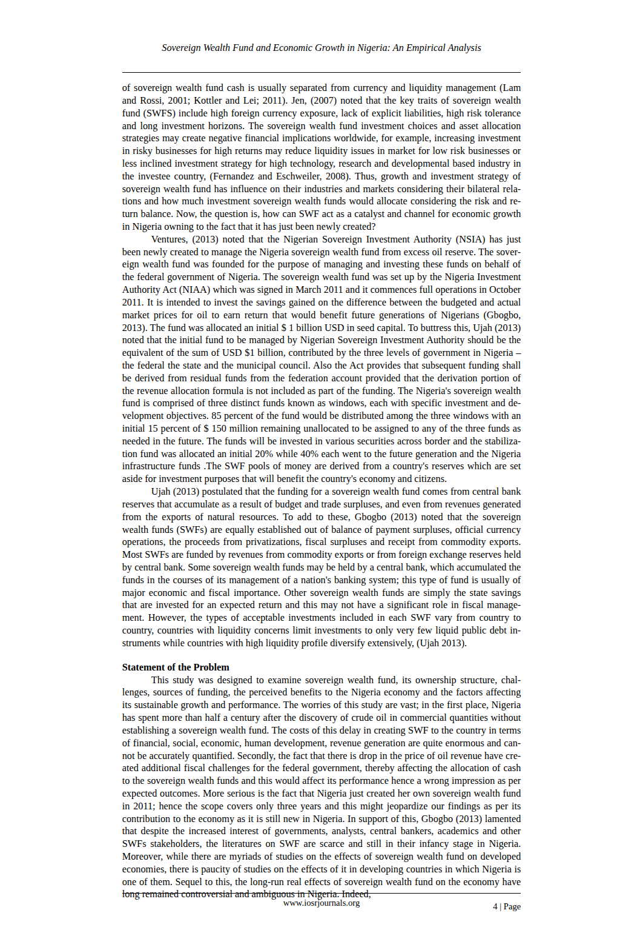Sovereign Wealth Fund and Economic Growth in Nigeria: An Empirical Analysis
of sovereign wealth fund cash is usually separated from currency and liquidity management (Lam and Rossi, 2001; Kottler and Lei; 2011). Jen, (2007) noted that the key traits of sovereign wealth fund (SWFS) include high foreign currency exposure, lack of explicit liabilities, high risk tolerance and long investment horizons. The sovereign wealth fund investment choices and asset allocation strategies may create negative financial implications worldwide, for example, increasing investment in risky businesses for high returns may reduce liquidity issues in market for low risk businesses or less inclined investment strategy for high technology, research and developmental based industry in the investee country, (Fernandez and Eschweiler, 2008). Thus, growth and investment strategy of sovereign wealth fund has influence on their industries and markets considering their bilateral relations and how much investment sovereign wealth funds would allocate considering the risk and return balance. Now, the question is, how can SWF act as a catalyst and channel for economic growth in Nigeria owning to the fact that it has just been newly created?
Ventures, (2013) noted that the Nigerian Sovereign Investment Authority (NSIA) has just been newly created to manage the Nigeria sovereign wealth fund from excess oil reserve. The sovereign wealth fund was founded for the purpose of managing and investing these funds on behalf of the federal government of Nigeria. The sovereign wealth fund was set up by the Nigeria Investment Authority Act (NIAA) which was signed in March 2011 and it commences full operations in October 2011. It is intended to invest the savings gained on the difference between the budgeted and actual market prices for oil to earn return that would benefit future generations of Nigerians (Gbogbo, 2013). The fund was allocated an initial $ 1 billion USD in seed capital. To buttress this, Ujah (2013) noted that the initial fund to be managed by Nigerian Sovereign Investment Authority should be the equivalent of the sum of USD $1 billion, contributed by the three levels of government in Nigeria – the federal the state and the municipal council. Also the Act provides that subsequent funding shall be derived from residual funds from the federation account provided that the derivation portion of the revenue allocation formula is not included as part of the funding. The Nigeria's sovereign wealth fund is comprised of three distinct funds known as windows, each with specific investment and development objectives. 85 percent of the fund would be distributed among the three windows with an initial 15 percent of $ 150 million remaining unallocated to be assigned to any of the three funds as needed in the future. The funds will be invested in various securities across border and the stabilization fund was allocated an initial 20% while 40% each went to the future generation and the Nigeria infrastructure funds .The SWF pools of money are derived from a country's reserves which are set aside for investment purposes that will benefit the country's economy and citizens.
Ujah (2013) postulated that the funding for a sovereign wealth fund comes from central bank reserves that accumulate as a result of budget and trade surpluses, and even from revenues generated from the exports of natural resources. To add to these, Gbogbo (2013) noted that the sovereign wealth funds (SWFs) are equally established out of balance of payment surpluses, official currency operations, the proceeds from privatizations, fiscal surpluses and receipt from commodity exports. Most SWFs are funded by revenues from commodity exports or from foreign exchange reserves held by central bank. Some sovereign wealth funds may be held by a central bank, which accumulated the funds in the courses of its management of a nation's banking system; this type of fund is usually of major economic and fiscal importance. Other sovereign wealth funds are simply the state savings that are invested for an expected return and this may not have a significant role in fiscal management. However, the types of acceptable investments included in each SWF vary from country to country, countries with liquidity concerns limit investments to only very few liquid public debt instruments while countries with high liquidity profile diversify extensively, (Ujah 2013).
Statement of the Problem
This study was designed to examine sovereign wealth fund, its ownership structure, challenges, sources of funding, the perceived benefits to the Nigeria economy and the factors affecting its sustainable growth and performance. The worries of this study are vast; in the first place, Nigeria has spent more than half a century after the discovery of crude oil in commercial quantities without establishing a sovereign wealth fund. The costs of this delay in creating SWF to the country in terms of financial, social, economic, human development, revenue generation are quite enormous and cannot be accurately quantified. Secondly, the fact that there is drop in the price of oil revenue have created additional fiscal challenges for the federal government, thereby affecting the allocation of cash to the sovereign wealth funds and this would affect its performance hence a wrong impression as per expected outcomes. More serious is the fact that Nigeria just created her own sovereign wealth fund in 2011; hence the scope covers only three years and this might jeopardize our findings as per its contribution to the economy as it is still new in Nigeria. In support of this, Gbogbo (2013) lamented that despite the increased interest of governments, analysts, central bankers, academics and other SWFs stakeholders, the literatures on SWF are scarce and still in their infancy stage in Nigeria. Moreover, while there are myriads of studies on the effects of sovereign wealth fund on developed economies, there is paucity of studies on the effects of it in developing countries in which Nigeria is one of them. Sequel to this, the long-run real effects of sovereign wealth fund on the economy have long remained controversial and ambiguous in Nigeria. Indeed,
www.iosrjournals.org
4 | Page